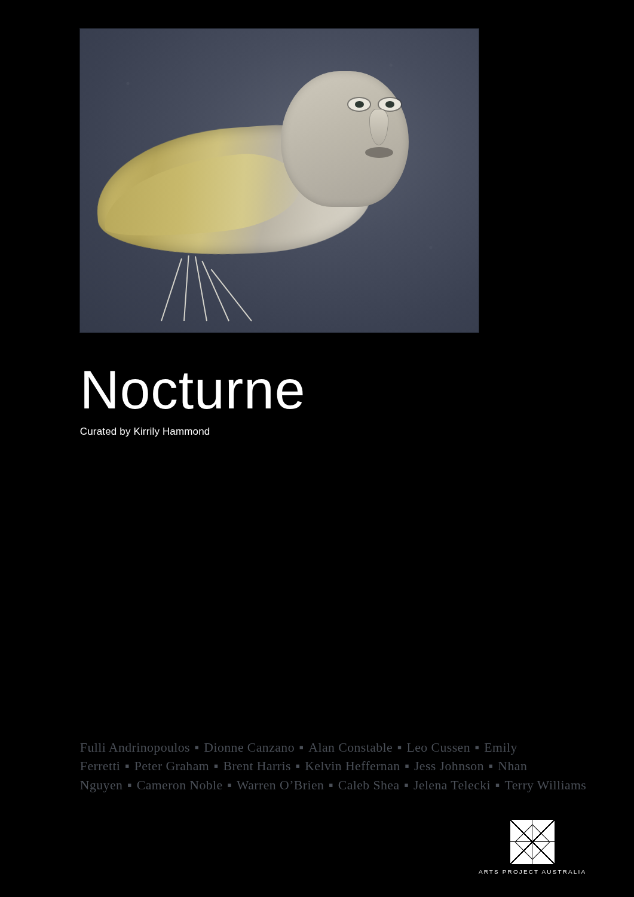Nocturne
Curated by Kirrily Hammond
Fulli Andrinopoulos▪Dionne Canzano▪Alan Constable▪Leo Cussen▪Emily Ferretti▪Peter Graham▪Brent Harris▪Kelvin Heffernan▪Jess Johnson▪Nhan Nguyen▪Cameron Noble▪Warren O’Brien▪Caleb Shea▪Jelena Telecki▪Terry Williams
ARTS PROJECT AUSTRALIA